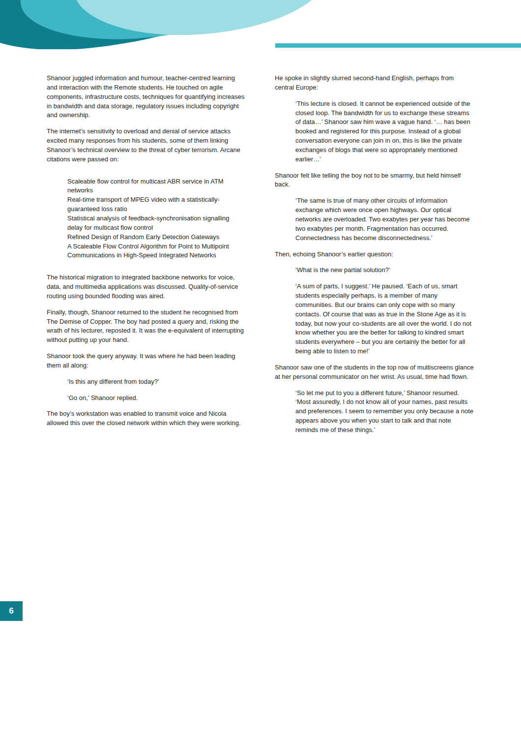6
Shanoor juggled information and humour, teacher-centred learning and interaction with the Remote students. He touched on agile components, infrastructure costs, techniques for quantifying increases in bandwidth and data storage, regulatory issues including copyright and ownership.
The internet’s sensitivity to overload and denial of service attacks excited many responses from his students, some of them linking Shanoor’s technical overview to the threat of cyber terrorism. Arcane citations were passed on:
Scaleable flow control for multicast ABR service in ATM networks
Real-time transport of MPEG video with a statistically-guaranteed loss ratio
Statistical analysis of feedback-synchronisation signalling delay for multicast flow control
Refined Design of Random Early Detection Gateways
A Scaleable Flow Control Algorithm for Point to Multipoint Communications in High-Speed Integrated Networks
The historical migration to integrated backbone networks for voice, data, and multimedia applications was discussed. Quality-of-service routing using bounded flooding was aired.
Finally, though, Shanoor returned to the student he recognised from The Demise of Copper. The boy had posted a query and, risking the wrath of his lecturer, reposted it. It was the e-equivalent of interrupting without putting up your hand.
Shanoor took the query anyway. It was where he had been leading them all along:
‘Is this any different from today?’
‘Go on,’ Shanoor replied.
The boy’s workstation was enabled to transmit voice and Nicola allowed this over the closed network within which they were working. He spoke in slightly slurred second-hand English, perhaps from central Europe:
‘This lecture is closed. It cannot be experienced outside of the closed loop. The bandwidth for us to exchange these streams of data…’ Shanoor saw him wave a vague hand. ‘… has been booked and registered for this purpose. Instead of a global conversation everyone can join in on, this is like the private exchanges of blogs that were so appropriately mentioned earlier…’
Shanoor felt like telling the boy not to be smarmy, but held himself back.
‘The same is true of many other circuits of information exchange which were once open highways. Our optical networks are overloaded. Two exabytes per year has become two exabytes per month. Fragmentation has occurred. Connectedness has become disconnectedness.’
Then, echoing Shanoor’s earlier question:
‘What is the new partial solution?’
‘A sum of parts, I suggest.’ He paused. ‘Each of us, smart students especially perhaps, is a member of many communities. But our brains can only cope with so many contacts. Of course that was as true in the Stone Age as it is today, but now your co-students are all over the world. I do not know whether you are the better for talking to kindred smart students everywhere – but you are certainly the better for all being able to listen to me!’
Shanoor saw one of the students in the top row of multiscreens glance at her personal communicator on her wrist. As usual, time had flown.
‘So let me put to you a different future,’ Shanoor resumed. ‘Most assuredly, I do not know all of your names, past results and preferences. I seem to remember you only because a note appears above you when you start to talk and that note reminds me of these things.’